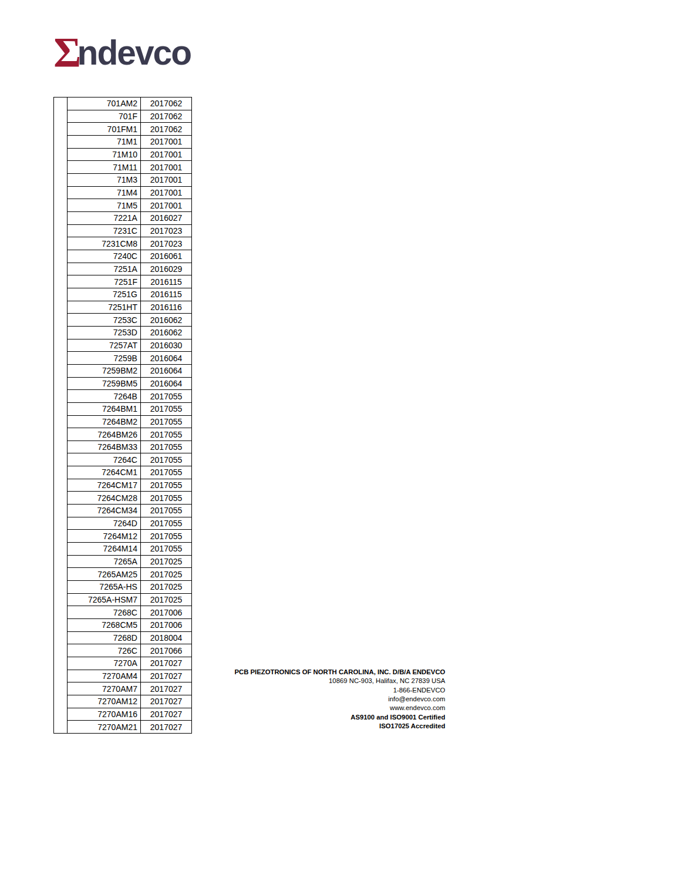Σndevco
| | 701AM2 | 2017062 |
| | 701F | 2017062 |
| | 701FM1 | 2017062 |
| | 71M1 | 2017001 |
| | 71M10 | 2017001 |
| | 71M11 | 2017001 |
| | 71M3 | 2017001 |
| | 71M4 | 2017001 |
| | 71M5 | 2017001 |
| | 7221A | 2016027 |
| | 7231C | 2017023 |
| | 7231CM8 | 2017023 |
| | 7240C | 2016061 |
| | 7251A | 2016029 |
| | 7251F | 2016115 |
| | 7251G | 2016115 |
| | 7251HT | 2016116 |
| | 7253C | 2016062 |
| | 7253D | 2016062 |
| | 7257AT | 2016030 |
| | 7259B | 2016064 |
| | 7259BM2 | 2016064 |
| | 7259BM5 | 2016064 |
| | 7264B | 2017055 |
| | 7264BM1 | 2017055 |
| | 7264BM2 | 2017055 |
| | 7264BM26 | 2017055 |
| | 7264BM33 | 2017055 |
| | 7264C | 2017055 |
| | 7264CM1 | 2017055 |
| | 7264CM17 | 2017055 |
| | 7264CM28 | 2017055 |
| | 7264CM34 | 2017055 |
| | 7264D | 2017055 |
| | 7264M12 | 2017055 |
| | 7264M14 | 2017055 |
| | 7265A | 2017025 |
| | 7265AM25 | 2017025 |
| | 7265A-HS | 2017025 |
| | 7265A-HSM7 | 2017025 |
| | 7268C | 2017006 |
| | 7268CM5 | 2017006 |
| | 7268D | 2018004 |
| | 726C | 2017066 |
| | 7270A | 2017027 |
| | 7270AM4 | 2017027 |
| | 7270AM7 | 2017027 |
| | 7270AM12 | 2017027 |
| | 7270AM16 | 2017027 |
| | 7270AM21 | 2017027 |
PCB PIEZOTRONICS OF NORTH CAROLINA, INC. D/B/A ENDEVCO
10869 NC-903, Halifax, NC 27839 USA
1-866-ENDEVCO
info@endevco.com
www.endevco.com
AS9100 and ISO9001 Certified
ISO17025 Accredited